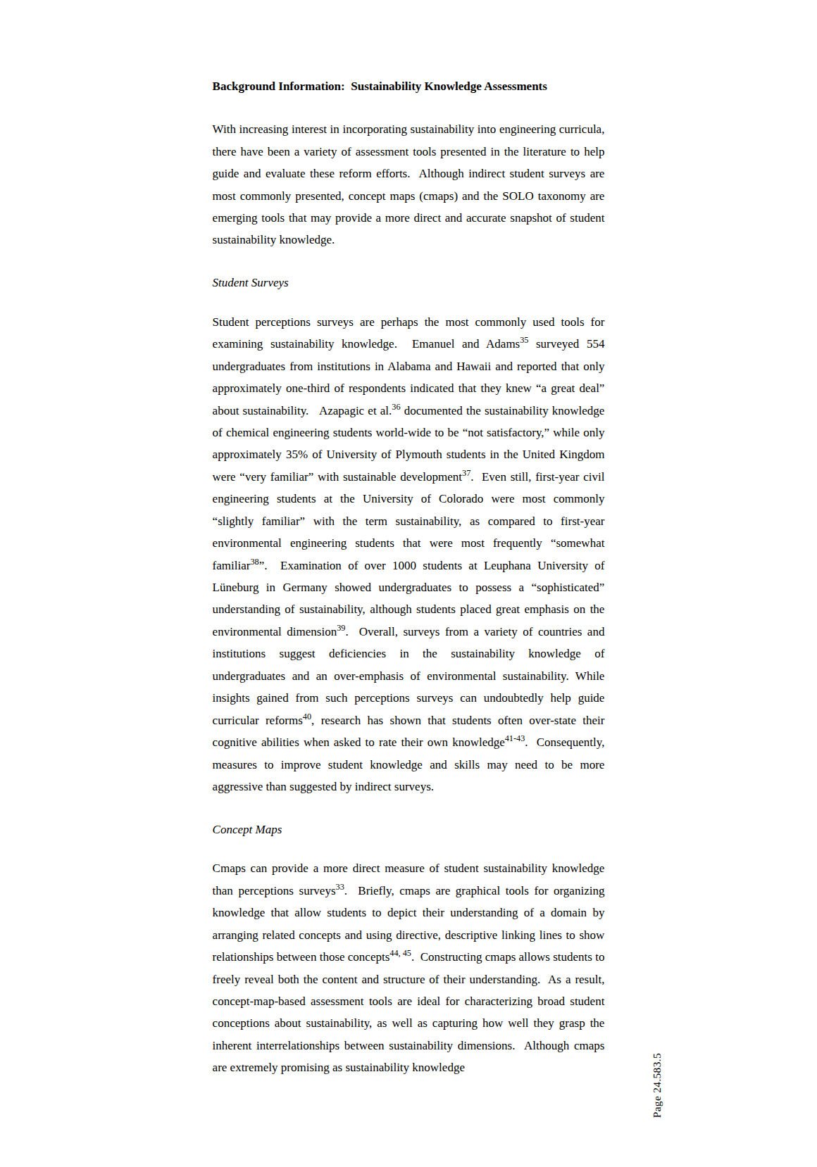Background Information: Sustainability Knowledge Assessments
With increasing interest in incorporating sustainability into engineering curricula, there have been a variety of assessment tools presented in the literature to help guide and evaluate these reform efforts. Although indirect student surveys are most commonly presented, concept maps (cmaps) and the SOLO taxonomy are emerging tools that may provide a more direct and accurate snapshot of student sustainability knowledge.
Student Surveys
Student perceptions surveys are perhaps the most commonly used tools for examining sustainability knowledge. Emanuel and Adams35 surveyed 554 undergraduates from institutions in Alabama and Hawaii and reported that only approximately one-third of respondents indicated that they knew “a great deal” about sustainability. Azapagic et al.36 documented the sustainability knowledge of chemical engineering students world-wide to be “not satisfactory,” while only approximately 35% of University of Plymouth students in the United Kingdom were “very familiar” with sustainable development37. Even still, first-year civil engineering students at the University of Colorado were most commonly “slightly familiar” with the term sustainability, as compared to first-year environmental engineering students that were most frequently “somewhat familiar38”. Examination of over 1000 students at Leuphana University of Lüneburg in Germany showed undergraduates to possess a “sophisticated” understanding of sustainability, although students placed great emphasis on the environmental dimension39. Overall, surveys from a variety of countries and institutions suggest deficiencies in the sustainability knowledge of undergraduates and an over-emphasis of environmental sustainability. While insights gained from such perceptions surveys can undoubtedly help guide curricular reforms40, research has shown that students often over-state their cognitive abilities when asked to rate their own knowledge41-43. Consequently, measures to improve student knowledge and skills may need to be more aggressive than suggested by indirect surveys.
Concept Maps
Cmaps can provide a more direct measure of student sustainability knowledge than perceptions surveys33. Briefly, cmaps are graphical tools for organizing knowledge that allow students to depict their understanding of a domain by arranging related concepts and using directive, descriptive linking lines to show relationships between those concepts44, 45. Constructing cmaps allows students to freely reveal both the content and structure of their understanding. As a result, concept-map-based assessment tools are ideal for characterizing broad student conceptions about sustainability, as well as capturing how well they grasp the inherent interrelationships between sustainability dimensions. Although cmaps are extremely promising as sustainability knowledge
Page 24.583.5